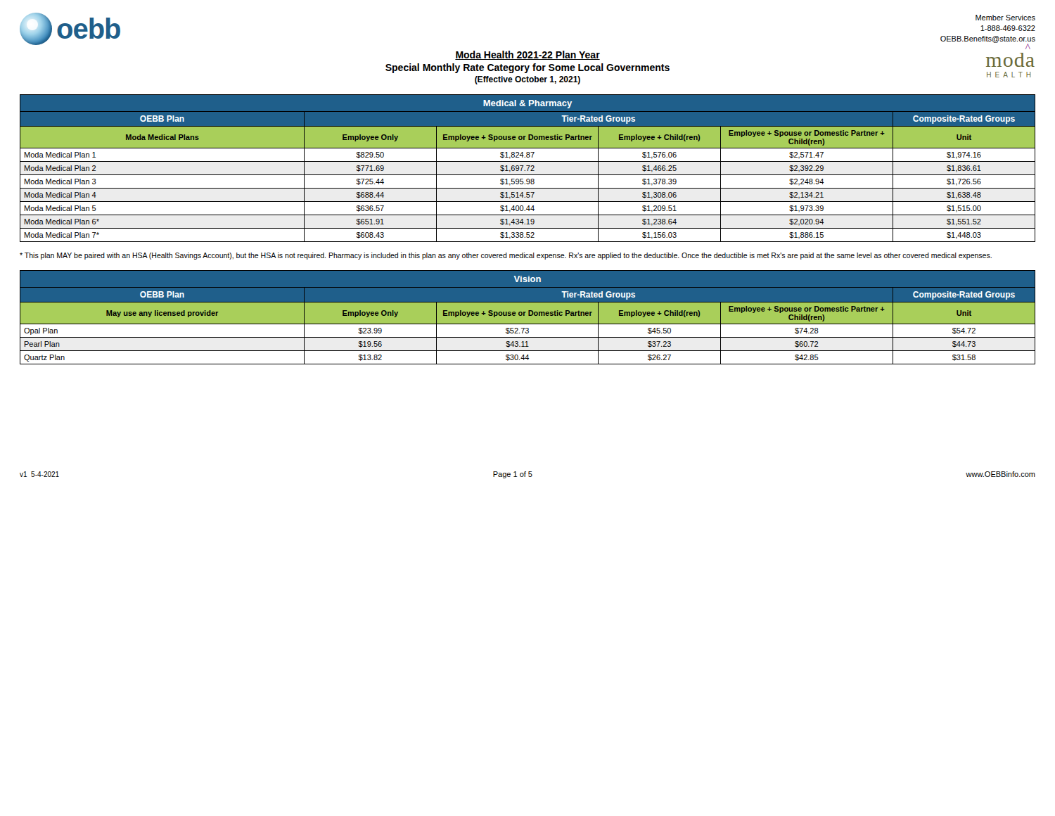oebb
Member Services
1-888-469-6322
OEBB.Benefits@state.or.us
Moda Health 2021-22 Plan Year
Special Monthly Rate Category for Some Local Governments
(Effective October 1, 2021)
moda^
HEALTH
| Medical & Pharmacy |
| --- |
| OEBB Plan | Tier-Rated Groups | Composite-Rated Groups |
| Moda Medical Plans | Employee Only | Employee + Spouse or Domestic Partner | Employee + Child(ren) | Employee + Spouse or Domestic Partner + Child(ren) | Unit |
| Moda Medical Plan 1 | $829.50 | $1,824.87 | $1,576.06 | $2,571.47 | $1,974.16 |
| Moda Medical Plan 2 | $771.69 | $1,697.72 | $1,466.25 | $2,392.29 | $1,836.61 |
| Moda Medical Plan 3 | $725.44 | $1,595.98 | $1,378.39 | $2,248.94 | $1,726.56 |
| Moda Medical Plan 4 | $688.44 | $1,514.57 | $1,308.06 | $2,134.21 | $1,638.48 |
| Moda Medical Plan 5 | $636.57 | $1,400.44 | $1,209.51 | $1,973.39 | $1,515.00 |
| Moda Medical Plan 6* | $651.91 | $1,434.19 | $1,238.64 | $2,020.94 | $1,551.52 |
| Moda Medical Plan 7* | $608.43 | $1,338.52 | $1,156.03 | $1,886.15 | $1,448.03 |
* This plan MAY be paired with an HSA (Health Savings Account), but the HSA is not required. Pharmacy is included in this plan as any other covered medical expense. Rx's are applied to the deductible. Once the deductible is met Rx's are paid at the same level as other covered medical expenses.
| Vision |
| --- |
| OEBB Plan | Tier-Rated Groups | Composite-Rated Groups |
| May use any licensed provider | Employee Only | Employee + Spouse or Domestic Partner | Employee + Child(ren) | Employee + Spouse or Domestic Partner + Child(ren) | Unit |
| Opal Plan | $23.99 | $52.73 | $45.50 | $74.28 | $54.72 |
| Pearl Plan | $19.56 | $43.11 | $37.23 | $60.72 | $44.73 |
| Quartz Plan | $13.82 | $30.44 | $26.27 | $42.85 | $31.58 |
v1 5-4-2021
Page 1 of 5
www.OEBBinfo.com